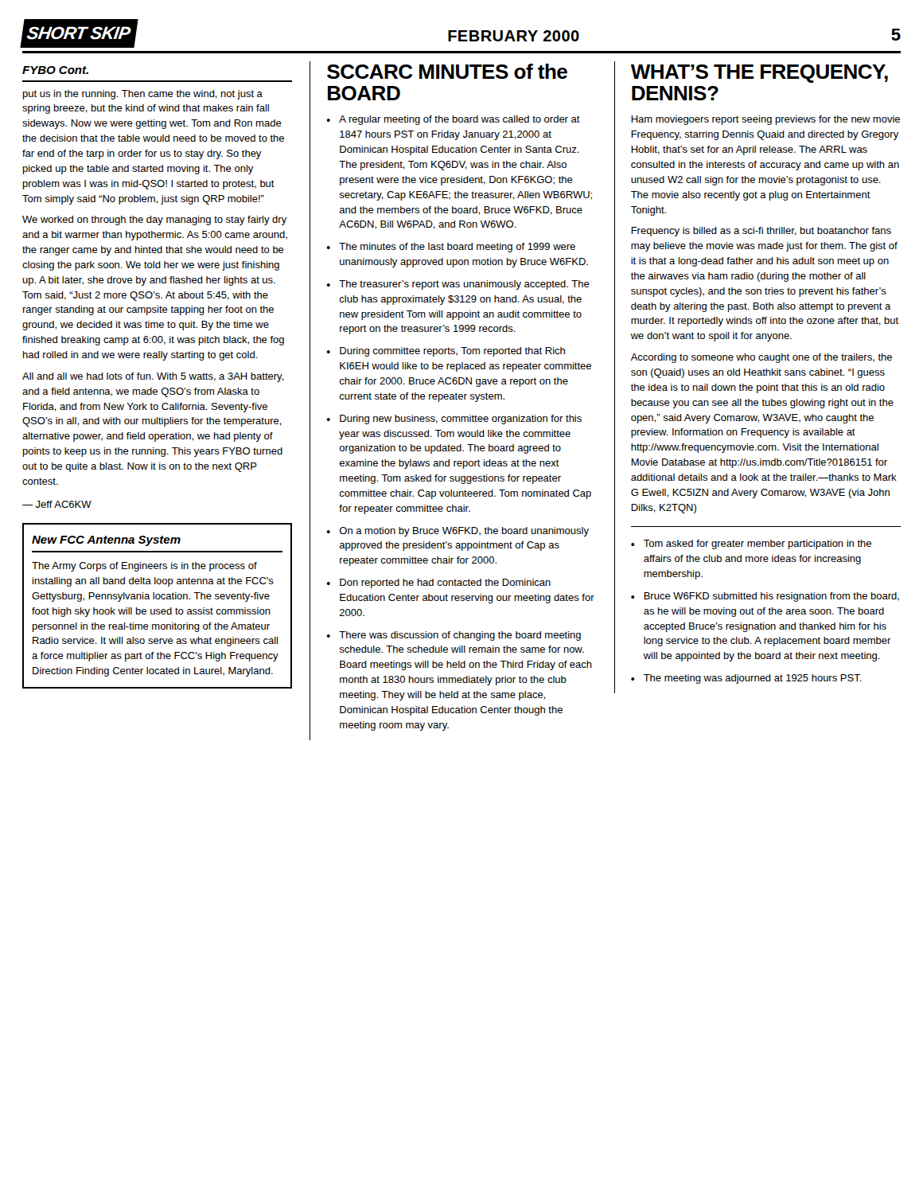SHORT SKIP
FEBRUARY 2000
5
FYBO Cont.
put us in the running. Then came the wind, not just a spring breeze, but the kind of wind that makes rain fall sideways. Now we were getting wet. Tom and Ron made the decision that the table would need to be moved to the far end of the tarp in order for us to stay dry. So they picked up the table and started moving it. The only problem was I was in mid-QSO! I started to protest, but Tom simply said “No problem, just sign QRP mobile!”
We worked on through the day managing to stay fairly dry and a bit warmer than hypothermic. As 5:00 came around, the ranger came by and hinted that she would need to be closing the park soon. We told her we were just finishing up. A bit later, she drove by and flashed her lights at us. Tom said, “Just 2 more QSO’s. At about 5:45, with the ranger standing at our campsite tapping her foot on the ground, we decided it was time to quit. By the time we finished breaking camp at 6:00, it was pitch black, the fog had rolled in and we were really starting to get cold.
All and all we had lots of fun. With 5 watts, a 3AH battery, and a field antenna, we made QSO’s from Alaska to Florida, and from New York to California. Seventy-five QSO’s in all, and with our multipliers for the temperature, alternative power, and field operation, we had plenty of points to keep us in the running. This years FYBO turned out to be quite a blast. Now it is on to the next QRP contest.
— Jeff AC6KW
New FCC Antenna System
The Army Corps of Engineers is in the process of installing an all band delta loop antenna at the FCC's Gettysburg, Pennsylvania location. The seventy-five foot high sky hook will be used to assist commission personnel in the real-time monitoring of the Amateur Radio service. It will also serve as what engineers call a force multiplier as part of the FCC's High Frequency Direction Finding Center located in Laurel, Maryland.
SCCARC MINUTES of the BOARD
A regular meeting of the board was called to order at 1847 hours PST on Friday January 21,2000 at Dominican Hospital Education Center in Santa Cruz. The president, Tom KQ6DV, was in the chair. Also present were the vice president, Don KF6KGO; the secretary, Cap KE6AFE; the treasurer, Allen WB6RWU; and the members of the board, Bruce W6FKD, Bruce AC6DN, Bill W6PAD, and Ron W6WO.
The minutes of the last board meeting of 1999 were unanimously approved upon motion by Bruce W6FKD.
The treasurer’s report was unanimously accepted. The club has approximately $3129 on hand. As usual, the new president Tom will appoint an audit committee to report on the treasurer’s 1999 records.
During committee reports, Tom reported that Rich KI6EH would like to be replaced as repeater committee chair for 2000. Bruce AC6DN gave a report on the current state of the repeater system.
During new business, committee organization for this year was discussed. Tom would like the committee organization to be updated. The board agreed to examine the bylaws and report ideas at the next meeting. Tom asked for suggestions for repeater committee chair. Cap volunteered. Tom nominated Cap for repeater committee chair.
On a motion by Bruce W6FKD, the board unanimously approved the president’s appointment of Cap as repeater committee chair for 2000.
Don reported he had contacted the Dominican Education Center about reserving our meeting dates for 2000.
There was discussion of changing the board meeting schedule. The schedule will remain the same for now. Board meetings will be held on the Third Friday of each month at 1830 hours immediately prior to the club meeting. They will be held at the same place, Dominican Hospital Education Center though the meeting room may vary.
WHAT’S THE FREQUENCY, DENNIS?
Ham moviegoers report seeing previews for the new movie Frequency, starring Dennis Quaid and directed by Gregory Hoblit, that’s set for an April release. The ARRL was consulted in the interests of accuracy and came up with an unused W2 call sign for the movie’s protagonist to use. The movie also recently got a plug on Entertainment Tonight.
Frequency is billed as a sci-fi thriller, but boatanchor fans may believe the movie was made just for them. The gist of it is that a long-dead father and his adult son meet up on the airwaves via ham radio (during the mother of all sunspot cycles), and the son tries to prevent his father’s death by altering the past. Both also attempt to prevent a murder. It reportedly winds off into the ozone after that, but we don’t want to spoil it for anyone.
According to someone who caught one of the trailers, the son (Quaid) uses an old Heathkit sans cabinet. “I guess the idea is to nail down the point that this is an old radio because you can see all the tubes glowing right out in the open,” said Avery Comarow, W3AVE, who caught the preview. Information on Frequency is available at http://www.frequencymovie.com. Visit the International Movie Database at http://us.imdb.com/Title?0186151 for additional details and a look at the trailer.—thanks to Mark G Ewell, KC5IZN and Avery Comarow, W3AVE (via John Dilks, K2TQN)
Tom asked for greater member participation in the affairs of the club and more ideas for increasing membership.
Bruce W6FKD submitted his resignation from the board, as he will be moving out of the area soon. The board accepted Bruce’s resignation and thanked him for his long service to the club. A replacement board member will be appointed by the board at their next meeting.
The meeting was adjourned at 1925 hours PST.